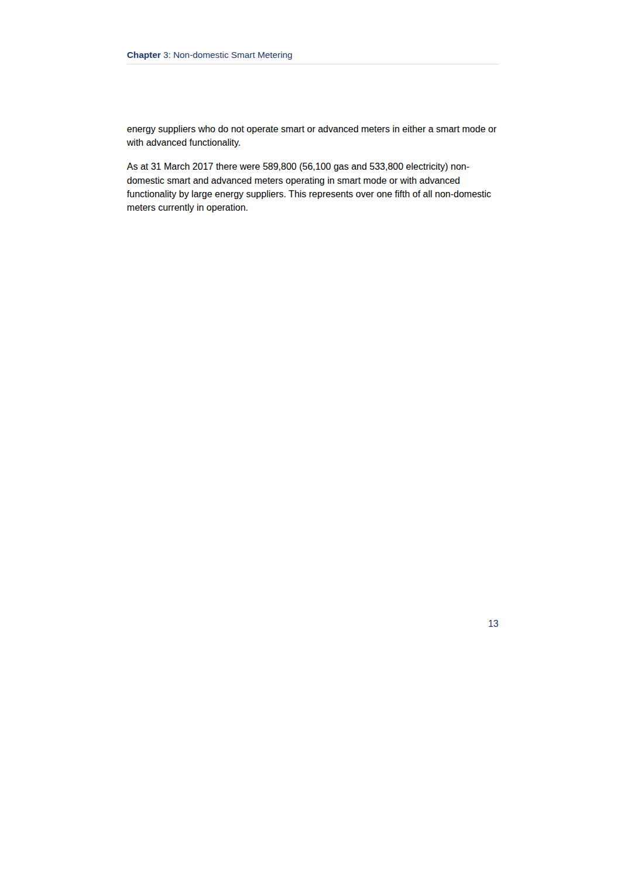Chapter 3: Non-domestic Smart Metering
energy suppliers who do not operate smart or advanced meters in either a smart mode or with advanced functionality.
As at 31 March 2017 there were 589,800 (56,100 gas and 533,800 electricity) non-domestic smart and advanced meters operating in smart mode or with advanced functionality by large energy suppliers. This represents over one fifth of all non-domestic meters currently in operation.
13